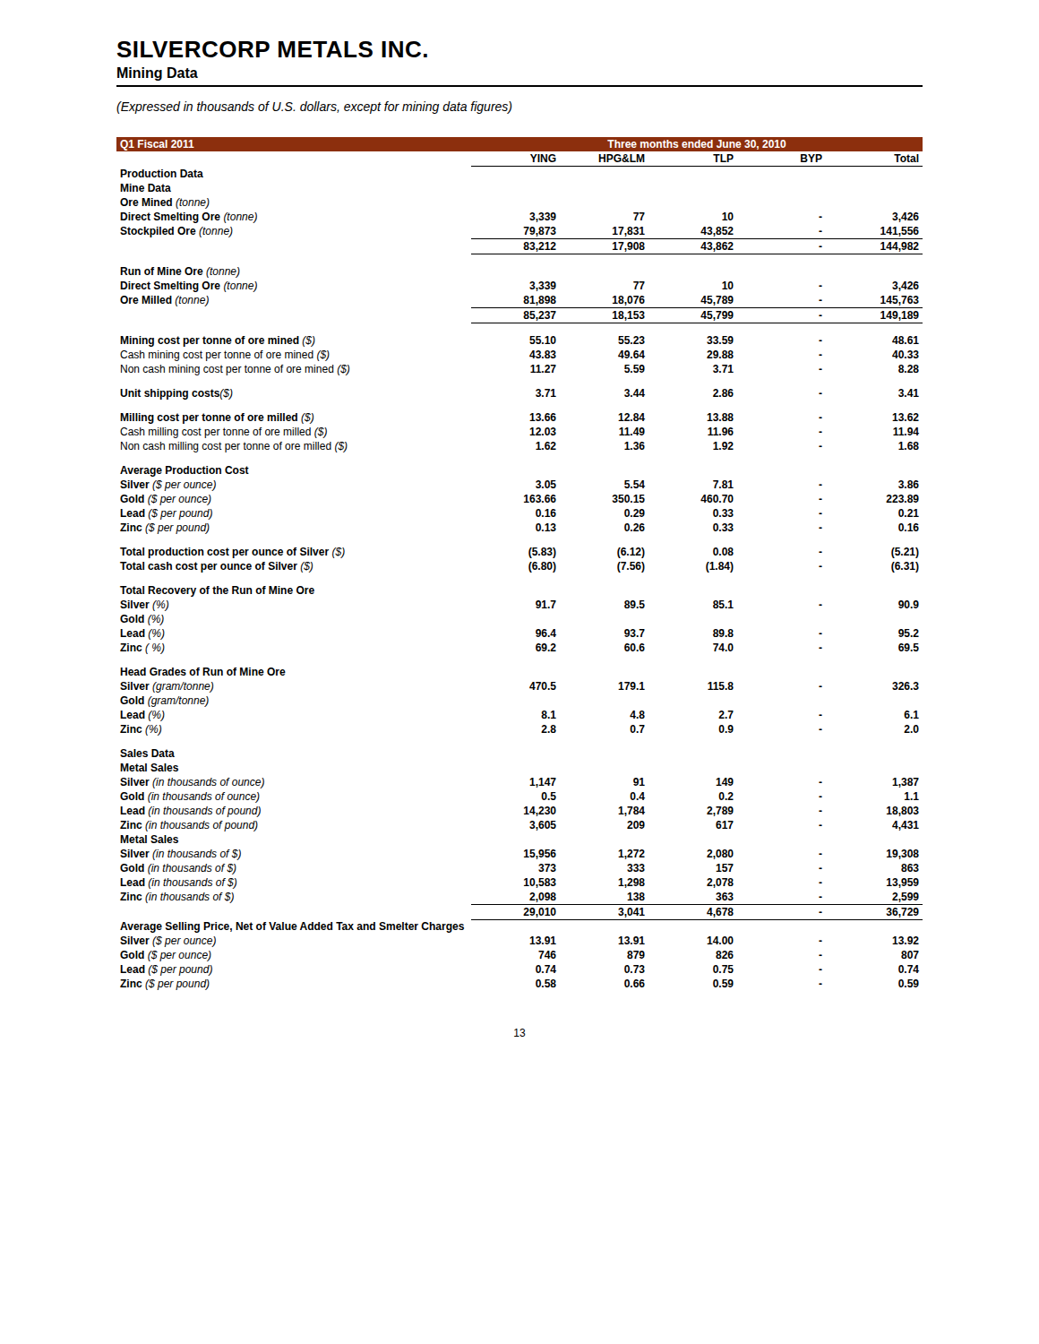SILVERCORP METALS INC.
Mining Data
(Expressed in thousands of U.S. dollars, except for mining data figures)
| Q1 Fiscal 2011 | Three months ended June 30, 2010 |
| --- | --- |
| | YING | HPG&LM | TLP | BYP | Total |
| Production Data | | | | | |
| Mine Data | | | | | |
| Ore Mined (tonne) | | | | | |
| Direct Smelting Ore (tonne) | 3,339 | 77 | 10 | - | 3,426 |
| Stockpiled Ore (tonne) | 79,873 | 17,831 | 43,852 | - | 141,556 |
| | 83,212 | 17,908 | 43,862 | - | 144,982 |
| Run of Mine Ore (tonne) | | | | | |
| Direct Smelting Ore (tonne) | 3,339 | 77 | 10 | - | 3,426 |
| Ore Milled (tonne) | 81,898 | 18,076 | 45,789 | - | 145,763 |
| | 85,237 | 18,153 | 45,799 | - | 149,189 |
| Mining cost per tonne of ore mined ($) | 55.10 | 55.23 | 33.59 | - | 48.61 |
| Cash mining cost per tonne of ore mined ($) | 43.83 | 49.64 | 29.88 | - | 40.33 |
| Non cash mining cost per tonne of ore mined ($) | 11.27 | 5.59 | 3.71 | - | 8.28 |
| Unit shipping costs ($) | 3.71 | 3.44 | 2.86 | - | 3.41 |
| Milling cost per tonne of ore milled ($) | 13.66 | 12.84 | 13.88 | - | 13.62 |
| Cash milling cost per tonne of ore milled ($) | 12.03 | 11.49 | 11.96 | - | 11.94 |
| Non cash milling cost per tonne of ore milled ($) | 1.62 | 1.36 | 1.92 | - | 1.68 |
| Average Production Cost | | | | | |
| Silver ($ per ounce) | 3.05 | 5.54 | 7.81 | - | 3.86 |
| Gold ($ per ounce) | 163.66 | 350.15 | 460.70 | - | 223.89 |
| Lead ($ per pound) | 0.16 | 0.29 | 0.33 | - | 0.21 |
| Zinc ($ per pound) | 0.13 | 0.26 | 0.33 | - | 0.16 |
| Total production cost per ounce of Silver ($) | (5.83) | (6.12) | 0.08 | - | (5.21) |
| Total cash cost per ounce of Silver ($) | (6.80) | (7.56) | (1.84) | - | (6.31) |
| Total Recovery of the Run of Mine Ore | | | | | |
| Silver (%) | 91.7 | 89.5 | 85.1 | - | 90.9 |
| Gold (%) | | | | | |
| Lead (%) | 96.4 | 93.7 | 89.8 | - | 95.2 |
| Zinc ( %) | 69.2 | 60.6 | 74.0 | - | 69.5 |
| Head Grades of Run of Mine Ore | | | | | |
| Silver (gram/tonne) | 470.5 | 179.1 | 115.8 | - | 326.3 |
| Gold (gram/tonne) | | | | | |
| Lead (%) | 8.1 | 4.8 | 2.7 | - | 6.1 |
| Zinc (%) | 2.8 | 0.7 | 0.9 | - | 2.0 |
| Sales Data | | | | | |
| Metal Sales | | | | | |
| Silver (in thousands of ounce) | 1,147 | 91 | 149 | - | 1,387 |
| Gold (in thousands of ounce) | 0.5 | 0.4 | 0.2 | - | 1.1 |
| Lead (in thousands of pound) | 14,230 | 1,784 | 2,789 | - | 18,803 |
| Zinc (in thousands of pound) | 3,605 | 209 | 617 | - | 4,431 |
| Metal Sales | | | | | |
| Silver (in thousands of $) | 15,956 | 1,272 | 2,080 | - | 19,308 |
| Gold (in thousands of $) | 373 | 333 | 157 | - | 863 |
| Lead (in thousands of $) | 10,583 | 1,298 | 2,078 | - | 13,959 |
| Zinc (in thousands of $) | 2,098 | 138 | 363 | - | 2,599 |
| | 29,010 | 3,041 | 4,678 | - | 36,729 |
| Average Selling Price, Net of Value Added Tax and Smelter Charges | | | | | |
| Silver ($ per ounce) | 13.91 | 13.91 | 14.00 | - | 13.92 |
| Gold ($ per ounce) | 746 | 879 | 826 | - | 807 |
| Lead ($ per pound) | 0.74 | 0.73 | 0.75 | - | 0.74 |
| Zinc ($ per pound) | 0.58 | 0.66 | 0.59 | - | 0.59 |
13